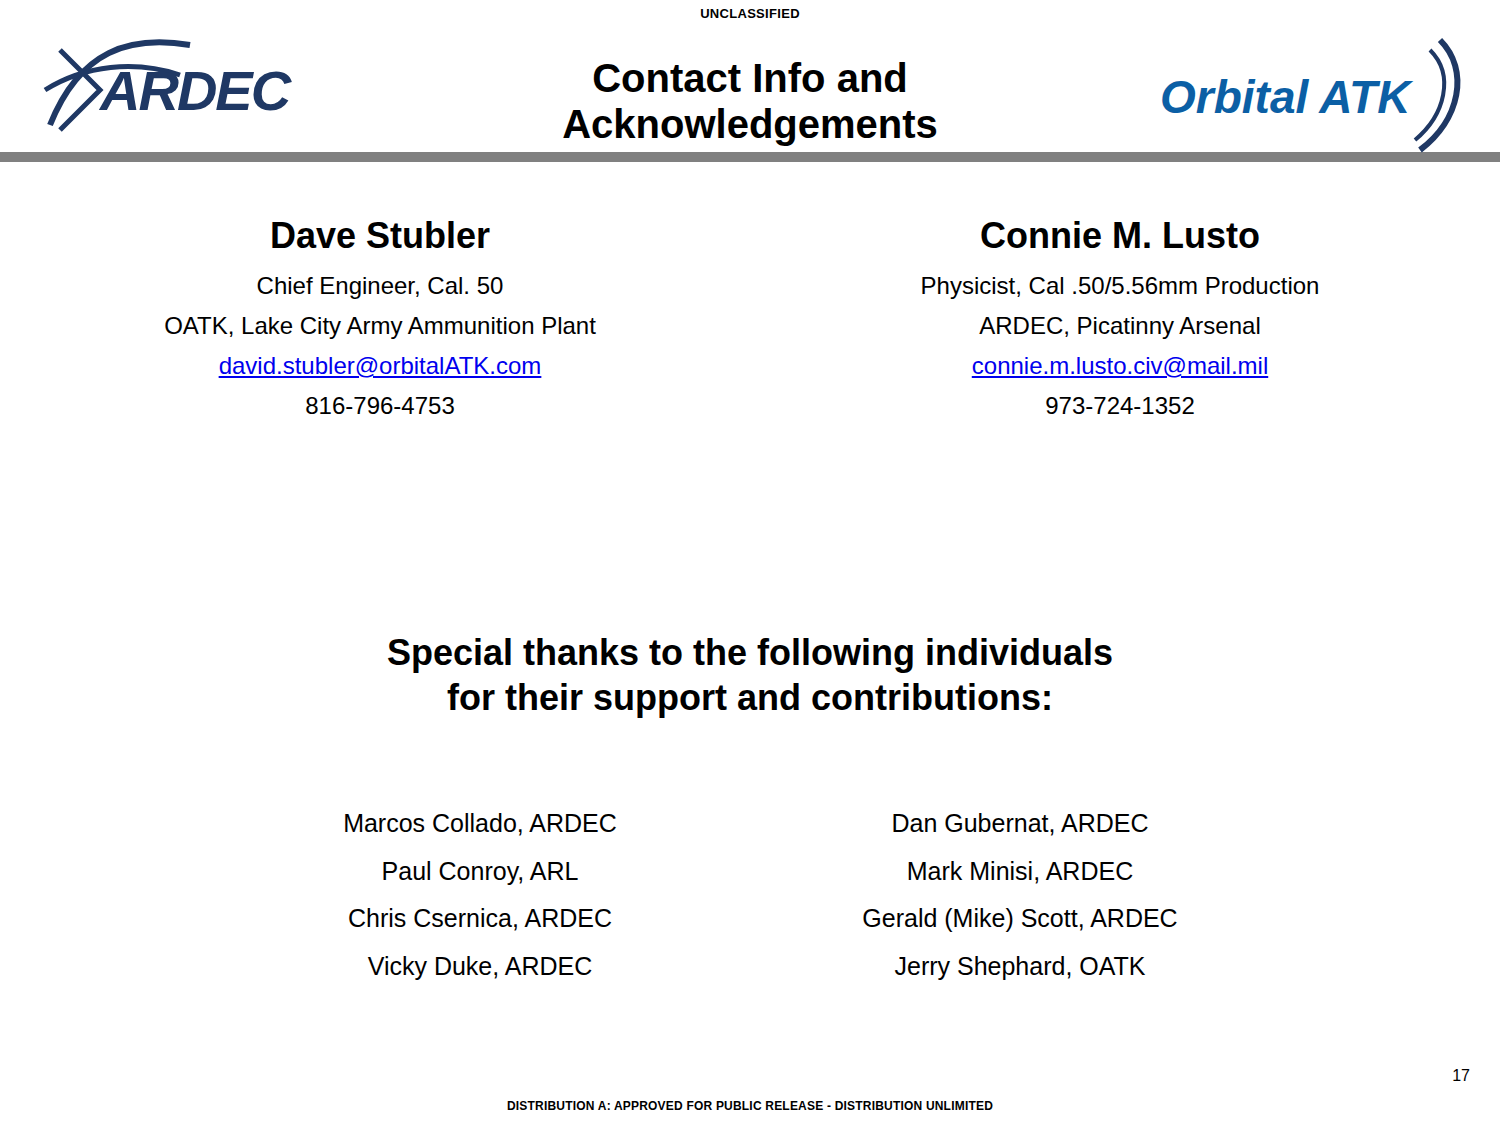UNCLASSIFIED
Contact Info and
Acknowledgements
ARDEC
Orbital ATK
Dave Stubler
Chief Engineer, Cal. 50
OATK, Lake City Army Ammunition Plant
david.stubler@orbitalATK.com
816-796-4753
Connie M. Lusto
Physicist, Cal .50/5.56mm Production
ARDEC, Picatinny Arsenal
connie.m.lusto.civ@mail.mil
973-724-1352
Special thanks to the following individuals
for their support and contributions:
Marcos Collado, ARDEC
Paul Conroy, ARL
Chris Csernica, ARDEC
Vicky Duke, ARDEC
Dan Gubernat, ARDEC
Mark Minisi, ARDEC
Gerald (Mike) Scott, ARDEC
Jerry Shephard, OATK
17
DISTRIBUTION A: APPROVED FOR PUBLIC RELEASE - DISTRIBUTION UNLIMITED